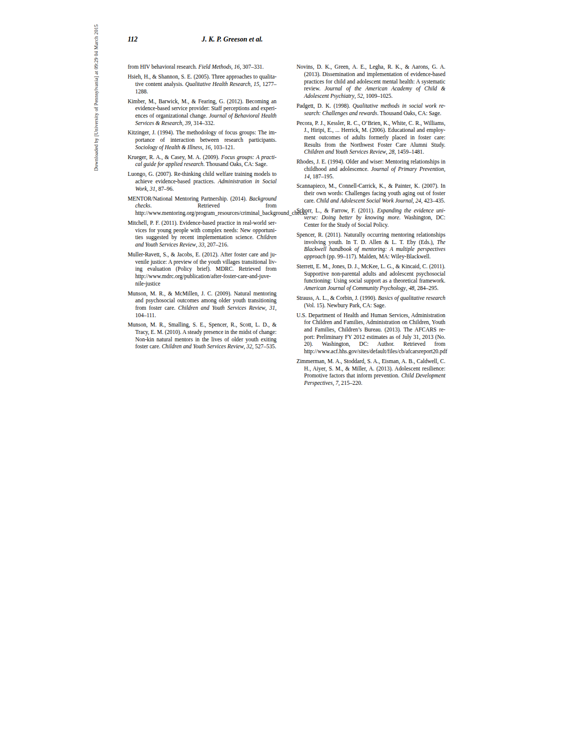Downloaded by [University of Pennsylvania] at 09:29 04 March 2015
112 J. K. P. Greeson et al.
from HIV behavioral research. Field Methods, 16, 307–331.
Hsieh, H., & Shannon, S. E. (2005). Three approaches to qualitative content analysis. Qualitative Health Research, 15, 1277–1288.
Kimber, M., Barwick, M., & Fearing, G. (2012). Becoming an evidence-based service provider: Staff perceptions and experiences of organizational change. Journal of Behavioral Health Services & Research, 39, 314–332.
Kitzinger, J. (1994). The methodology of focus groups: The importance of interaction between research participants. Sociology of Health & Illness, 16, 103–121.
Krueger, R. A., & Casey, M. A. (2009). Focus groups: A practical guide for applied research. Thousand Oaks, CA: Sage.
Luongo, G. (2007). Re-thinking child welfare training models to achieve evidence-based practices. Administration in Social Work, 31, 87–96.
MENTOR/National Mentoring Partnership. (2014). Background checks. Retrieved from http://www.mentoring.org/program_resources/criminal_background_checks
Mitchell, P. F. (2011). Evidence-based practice in real-world services for young people with complex needs: New opportunities suggested by recent implementation science. Children and Youth Services Review, 33, 207–216.
Muller-Ravett, S., & Jacobs, E. (2012). After foster care and juvenile justice: A preview of the youth villages transitional living evaluation (Policy brief). MDRC. Retrieved from http://www.mdrc.org/publication/after-foster-care-and-juvenile-justice
Munson, M. R., & McMillen, J. C. (2009). Natural mentoring and psychosocial outcomes among older youth transitioning from foster care. Children and Youth Services Review, 31, 104–111.
Munson, M. R., Smalling, S. E., Spencer, R., Scott, L. D., & Tracy, E. M. (2010). A steady presence in the midst of change: Non-kin natural mentors in the lives of older youth exiting foster care. Children and Youth Services Review, 32, 527–535.
Novins, D. K., Green, A. E., Legha, R. K., & Aarons, G. A. (2013). Dissemination and implementation of evidence-based practices for child and adolescent mental health: A systematic review. Journal of the American Academy of Child & Adolescent Psychiatry, 52, 1009–1025.
Padgett, D. K. (1998). Qualitative methods in social work research: Challenges and rewards. Thousand Oaks, CA: Sage.
Pecora, P. J., Kessler, R. C., O’Brien, K., White, C. R., Williams, J., Hiripi, E., ... Herrick, M. (2006). Educational and employment outcomes of adults formerly placed in foster care: Results from the Northwest Foster Care Alumni Study. Children and Youth Services Review, 28, 1459–1481.
Rhodes, J. E. (1994). Older and wiser: Mentoring relationships in childhood and adolescence. Journal of Primary Prevention, 14, 187–195.
Scannapieco, M., Connell-Carrick, K., & Painter, K. (2007). In their own words: Challenges facing youth aging out of foster care. Child and Adolescent Social Work Journal, 24, 423–435.
Schorr, L., & Farrow, F. (2011). Expanding the evidence universe: Doing better by knowing more. Washington, DC: Center for the Study of Social Policy.
Spencer, R. (2011). Naturally occurring mentoring relationships involving youth. In T. D. Allen & L. T. Eby (Eds.), The Blackwell handbook of mentoring: A multiple perspectives approach (pp. 99–117). Malden, MA: Wiley-Blackwell.
Sterrett, E. M., Jones, D. J., McKee, L. G., & Kincaid, C. (2011). Supportive non-parental adults and adolescent psychosocial functioning: Using social support as a theoretical framework. American Journal of Community Psychology, 48, 284–295.
Strauss, A. L., & Corbin, J. (1990). Basics of qualitative research (Vol. 15). Newbury Park, CA: Sage.
U.S. Department of Health and Human Services, Administration for Children and Families, Administration on Children, Youth and Families, Children’s Bureau. (2013). The AFCARS report: Preliminary FY 2012 estimates as of July 31, 2013 (No. 20). Washington, DC: Author. Retrieved from http://www.acf.hhs.gov/sites/default/files/cb/afcarsreport20.pdf
Zimmerman, M. A., Stoddard, S. A., Eisman, A. B., Caldwell, C. H., Aiyer, S. M., & Miller, A. (2013). Adolescent resilience: Promotive factors that inform prevention. Child Development Perspectives, 7, 215–220.